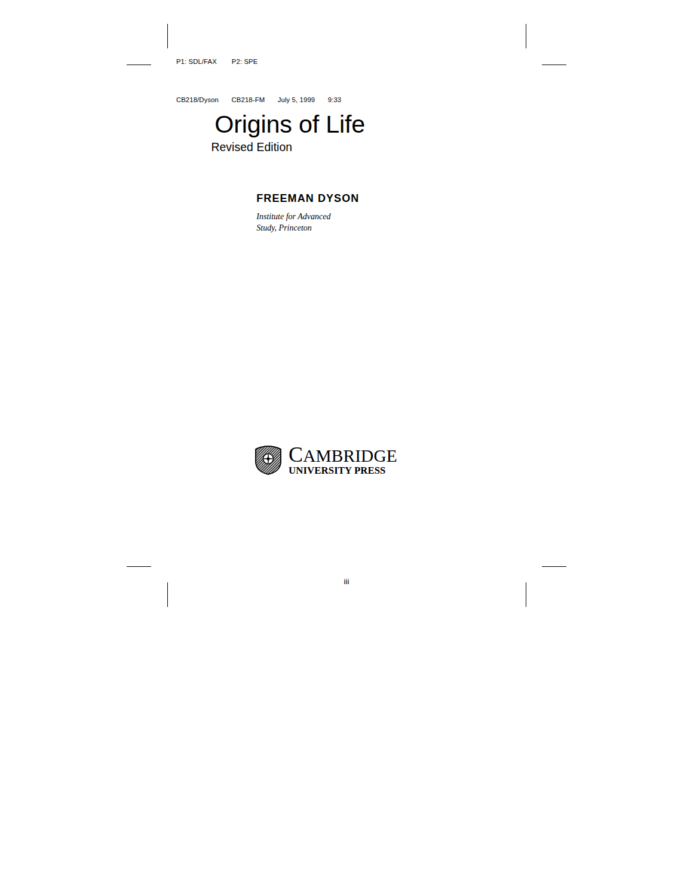P1: SDL/FAX P2: SPE CB218/Dyson CB218-FM July 5, 1999 9:33
Origins of Life
Revised Edition
FREEMAN DYSON
Institute for Advanced
Study, Princeton
CAMBRIDGE UNIVERSITY PRESS
iii